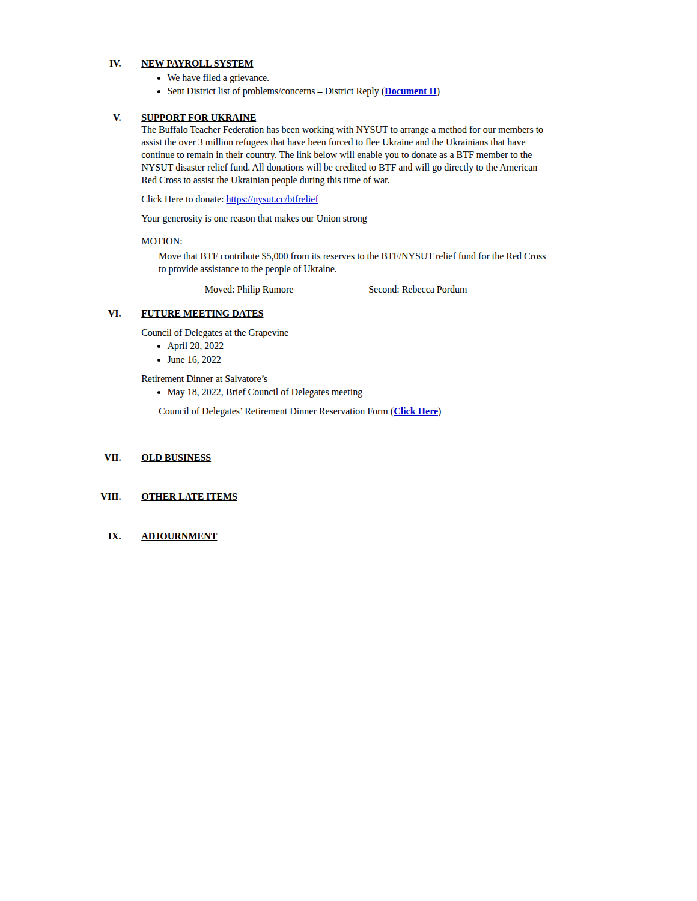IV.
NEW PAYROLL SYSTEM
We have filed a grievance.
Sent District list of problems/concerns – District Reply (Document II)
V.
SUPPORT FOR UKRAINE
The Buffalo Teacher Federation has been working with NYSUT to arrange a method for our members to assist the over 3 million refugees that have been forced to flee Ukraine and the Ukrainians that have continue to remain in their country. The link below will enable you to donate as a BTF member to the NYSUT disaster relief fund. All donations will be credited to BTF and will go directly to the American Red Cross to assist the Ukrainian people during this time of war.
Click Here to donate: https://nysut.cc/btfrelief
Your generosity is one reason that makes our Union strong
MOTION:
Move that BTF contribute $5,000 from its reserves to the BTF/NYSUT relief fund for the Red Cross to provide assistance to the people of Ukraine.
Moved: Philip Rumore Second: Rebecca Pordum
VI.
FUTURE MEETING DATES
Council of Delegates at the Grapevine
April 28, 2022
June 16, 2022
Retirement Dinner at Salvatore’s
May 18, 2022, Brief Council of Delegates meeting
Council of Delegates’ Retirement Dinner Reservation Form (Click Here)
VII.
OLD BUSINESS
VIII.
OTHER LATE ITEMS
IX.
ADJOURNMENT